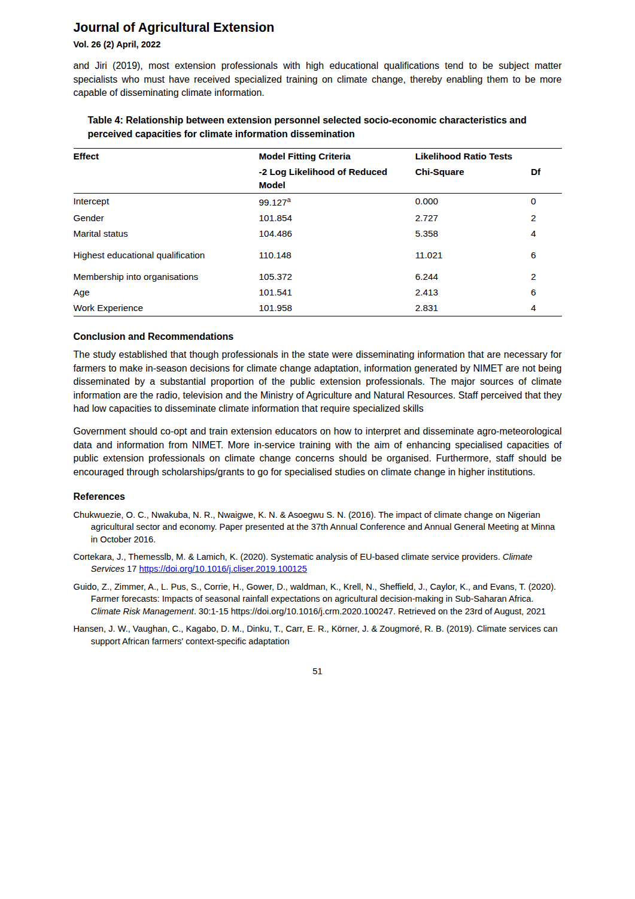Journal of Agricultural Extension
Vol. 26 (2) April, 2022
and Jiri (2019), most extension professionals with high educational qualifications tend to be subject matter specialists who must have received specialized training on climate change, thereby enabling them to be more capable of disseminating climate information.
Table 4: Relationship between extension personnel selected socio-economic characteristics and perceived capacities for climate information dissemination
| Effect | Model Fitting Criteria | Likelihood Ratio Tests |
| --- | --- | --- |
| | -2 Log Likelihood of Reduced Model | Chi-Square | Df |
| Intercept | 99.127 a | 0.000 | 0 |
| Gender | 101.854 | 2.727 | 2 |
| Marital status | 104.486 | 5.358 | 4 |
| Highest educational qualification | 110.148 | 11.021 | 6 |
| Membership into organisations | 105.372 | 6.244 | 2 |
| Age | 101.541 | 2.413 | 6 |
| Work Experience | 101.958 | 2.831 | 4 |
Conclusion and Recommendations
The study established that though professionals in the state were disseminating information that are necessary for farmers to make in-season decisions for climate change adaptation, information generated by NIMET are not being disseminated by a substantial proportion of the public extension professionals. The major sources of climate information are the radio, television and the Ministry of Agriculture and Natural Resources. Staff perceived that they had low capacities to disseminate climate information that require specialized skills
Government should co-opt and train extension educators on how to interpret and disseminate agro-meteorological data and information from NIMET. More in-service training with the aim of enhancing specialised capacities of public extension professionals on climate change concerns should be organised. Furthermore, staff should be encouraged through scholarships/grants to go for specialised studies on climate change in higher institutions.
References
Chukwuezie, O. C., Nwakuba, N. R., Nwaigwe, K. N. & Asoegwu S. N. (2016). The impact of climate change on Nigerian agricultural sector and economy. Paper presented at the 37th Annual Conference and Annual General Meeting at Minna in October 2016.
Cortekara, J., Themesslb, M. & Lamich, K. (2020). Systematic analysis of EU-based climate service providers. Climate Services 17 https://doi.org/10.1016/j.cliser.2019.100125
Guido, Z., Zimmer, A., L. Pus, S., Corrie, H., Gower, D., waldman, K., Krell, N., Sheffield, J., Caylor, K., and Evans, T. (2020). Farmer forecasts: Impacts of seasonal rainfall expectations on agricultural decision-making in Sub-Saharan Africa. Climate Risk Management. 30:1-15 https://doi.org/10.1016/j.crm.2020.100247. Retrieved on the 23rd of August, 2021
Hansen, J. W., Vaughan, C., Kagabo, D. M., Dinku, T., Carr, E. R., Körner, J. & Zougmoré, R. B. (2019). Climate services can support African farmers' context-specific adaptation
51